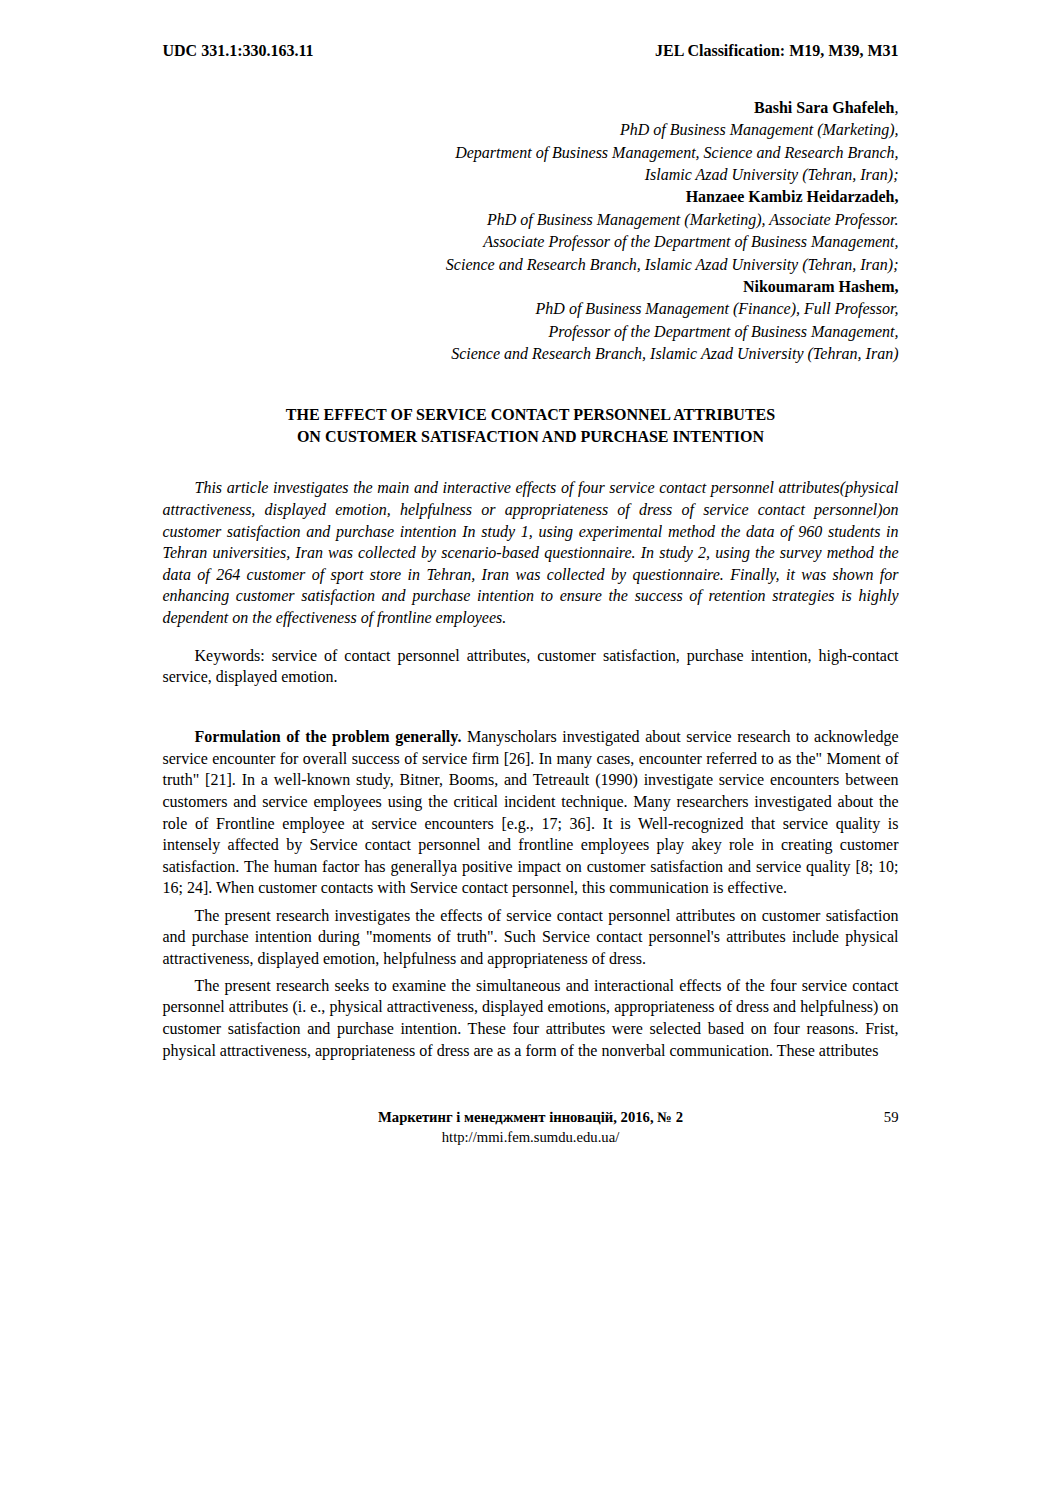UDC 331.1:330.163.11 JEL Classification: M19, M39, M31
Bashi Sara Ghafeleh,
PhD of Business Management (Marketing),
Department of Business Management, Science and Research Branch,
Islamic Azad University (Tehran, Iran);
Hanzaee Kambiz Heidarzadeh,
PhD of Business Management (Marketing), Associate Professor.
Associate Professor of the Department of Business Management,
Science and Research Branch, Islamic Azad University (Tehran, Iran);
Nikoumaram Hashem,
PhD of Business Management (Finance), Full Professor,
Professor of the Department of Business Management,
Science and Research Branch, Islamic Azad University (Tehran, Iran)
The Effect of Service Contact Personnel Attributes
on Customer Satisfaction and Purchase Intention
This article investigates the main and interactive effects of four service contact personnel attributes(physical attractiveness, displayed emotion, helpfulness or appropriateness of dress of service contact personnel)on customer satisfaction and purchase intention In study 1, using experimental method the data of 960 students in Tehran universities, Iran was collected by scenario-based questionnaire. In study 2, using the survey method the data of 264 customer of sport store in Tehran, Iran was collected by questionnaire. Finally, it was shown for enhancing customer satisfaction and purchase intention to ensure the success of retention strategies is highly dependent on the effectiveness of frontline employees.
Keywords: service of contact personnel attributes, customer satisfaction, purchase intention, high-contact service, displayed emotion.
Formulation of the problem generally. Manyscholars investigated about service research to acknowledge service encounter for overall success of service firm [26]. In many cases, encounter referred to as the" Moment of truth" [21]. In a well-known study, Bitner, Booms, and Tetreault (1990) investigate service encounters between customers and service employees using the critical incident technique. Many researchers investigated about the role of Frontline employee at service encounters [e.g., 17; 36]. It is Well-recognized that service quality is intensely affected by Service contact personnel and frontline employees play akey role in creating customer satisfaction. The human factor has generallya positive impact on customer satisfaction and service quality [8; 10; 16; 24]. When customer contacts with Service contact personnel, this communication is effective.
The present research investigates the effects of service contact personnel attributes on customer satisfaction and purchase intention during "moments of truth". Such Service contact personnel's attributes include physical attractiveness, displayed emotion, helpfulness and appropriateness of dress.
The present research seeks to examine the simultaneous and interactional effects of the four service contact personnel attributes (i. e., physical attractiveness, displayed emotions, appropriateness of dress and helpfulness) on customer satisfaction and purchase intention. These four attributes were selected based on four reasons. Frist, physical attractiveness, appropriateness of dress are as a form of the nonverbal communication. These attributes
Маркетинг і менеджмент інновацій, 2016, № 2 http://mmi.fem.sumdu.edu.ua/ 59